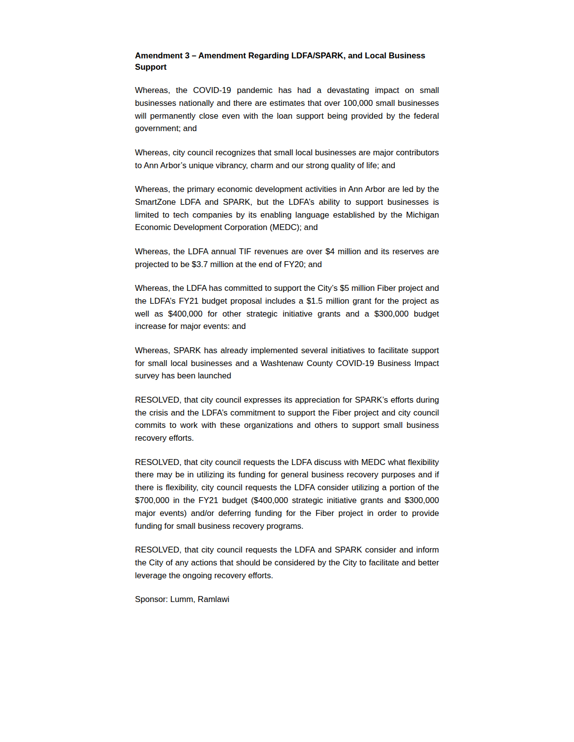Amendment 3 – Amendment Regarding LDFA/SPARK, and Local Business Support
Whereas, the COVID-19 pandemic has had a devastating impact on small businesses nationally and there are estimates that over 100,000 small businesses will permanently close even with the loan support being provided by the federal government; and
Whereas, city council recognizes that small local businesses are major contributors to Ann Arbor’s unique vibrancy, charm and our strong quality of life; and
Whereas, the primary economic development activities in Ann Arbor are led by the SmartZone LDFA and SPARK, but the LDFA’s ability to support businesses is limited to tech companies by its enabling language established by the Michigan Economic Development Corporation (MEDC); and
Whereas, the LDFA annual TIF revenues are over $4 million and its reserves are projected to be $3.7 million at the end of FY20; and
Whereas, the LDFA has committed to support the City’s $5 million Fiber project and the LDFA’s FY21 budget proposal includes a $1.5 million grant for the project as well as $400,000 for other strategic initiative grants and a $300,000 budget increase for major events: and
Whereas, SPARK has already implemented several initiatives to facilitate support for small local businesses and a Washtenaw County COVID-19 Business Impact survey has been launched
RESOLVED, that city council expresses its appreciation for SPARK’s efforts during the crisis and the LDFA’s commitment to support the Fiber project and city council commits to work with these organizations and others to support small business recovery efforts.
RESOLVED, that city council requests the LDFA discuss with MEDC what flexibility there may be in utilizing its funding for general business recovery purposes and if there is flexibility, city council requests the LDFA consider utilizing a portion of the $700,000 in the FY21 budget ($400,000 strategic initiative grants and $300,000 major events) and/or deferring funding for the Fiber project in order to provide funding for small business recovery programs.
RESOLVED, that city council requests the LDFA and SPARK consider and inform the City of any actions that should be considered by the City to facilitate and better leverage the ongoing recovery efforts.
Sponsor: Lumm, Ramlawi